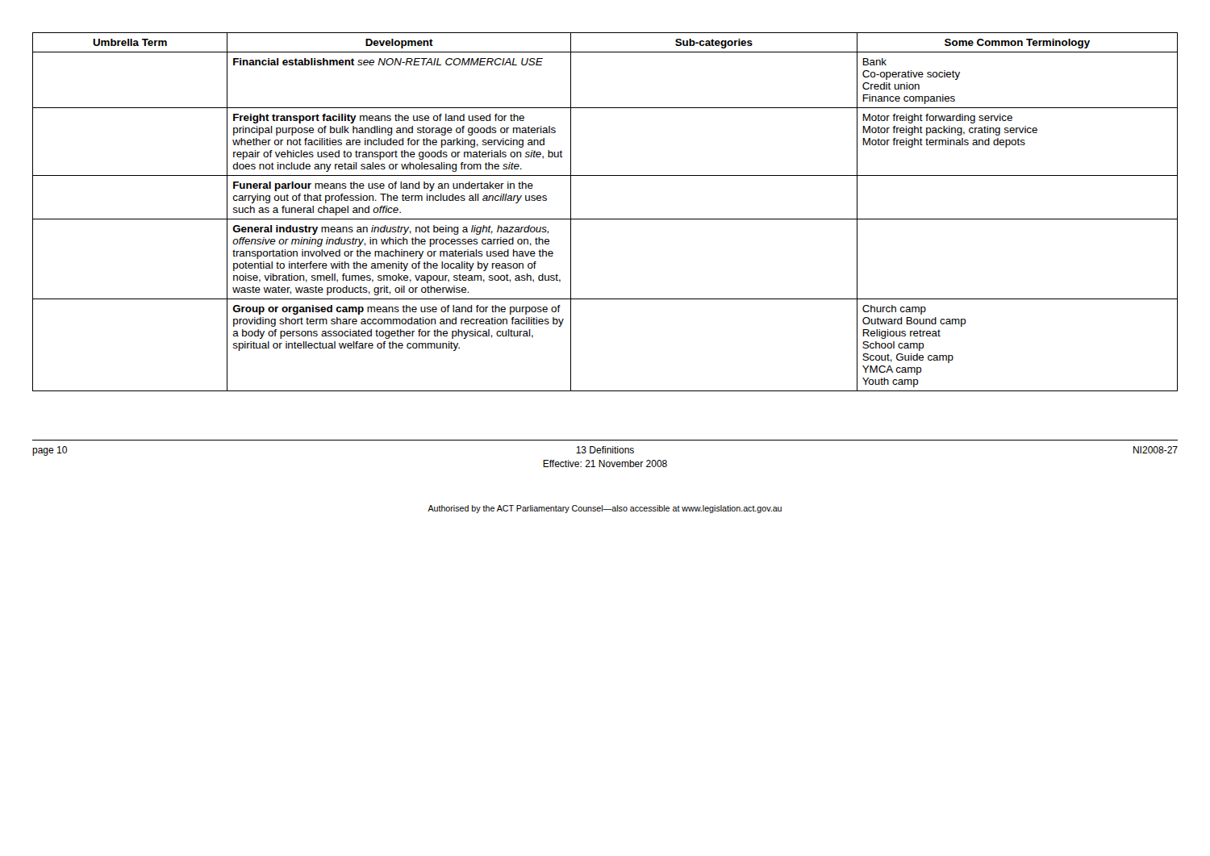| Umbrella Term | Development | Sub-categories | Some Common Terminology |
| --- | --- | --- | --- |
| | Financial establishment see NON-RETAIL COMMERCIAL USE | | Bank Co-operative society Credit union Finance companies |
| | Freight transport facility means the use of land used for the principal purpose of bulk handling and storage of goods or materials whether or not facilities are included for the parking, servicing and repair of vehicles used to transport the goods or materials on site , but does not include any retail sales or wholesaling from the site . | | Motor freight forwarding service Motor freight packing, crating service Motor freight terminals and depots |
| | Funeral parlour means the use of land by an undertaker in the carrying out of that profession. The term includes all ancillary uses such as a funeral chapel and office . | | |
| | General industry means an industry , not being a light, hazardous, offensive or mining industry , in which the processes carried on, the transportation involved or the machinery or materials used have the potential to interfere with the amenity of the locality by reason of noise, vibration, smell, fumes, smoke, vapour, steam, soot, ash, dust, waste water, waste products, grit, oil or otherwise. | | |
| | Group or organised camp means the use of land for the purpose of providing short term share accommodation and recreation facilities by a body of persons associated together for the physical, cultural, spiritual or intellectual welfare of the community. | | Church camp Outward Bound camp Religious retreat School camp Scout, Guide camp YMCA camp Youth camp |
page 10
NI2008-27
13 Definitions
Effective: 21 November 2008
Authorised by the ACT Parliamentary Counsel—also accessible at www.legislation.act.gov.au